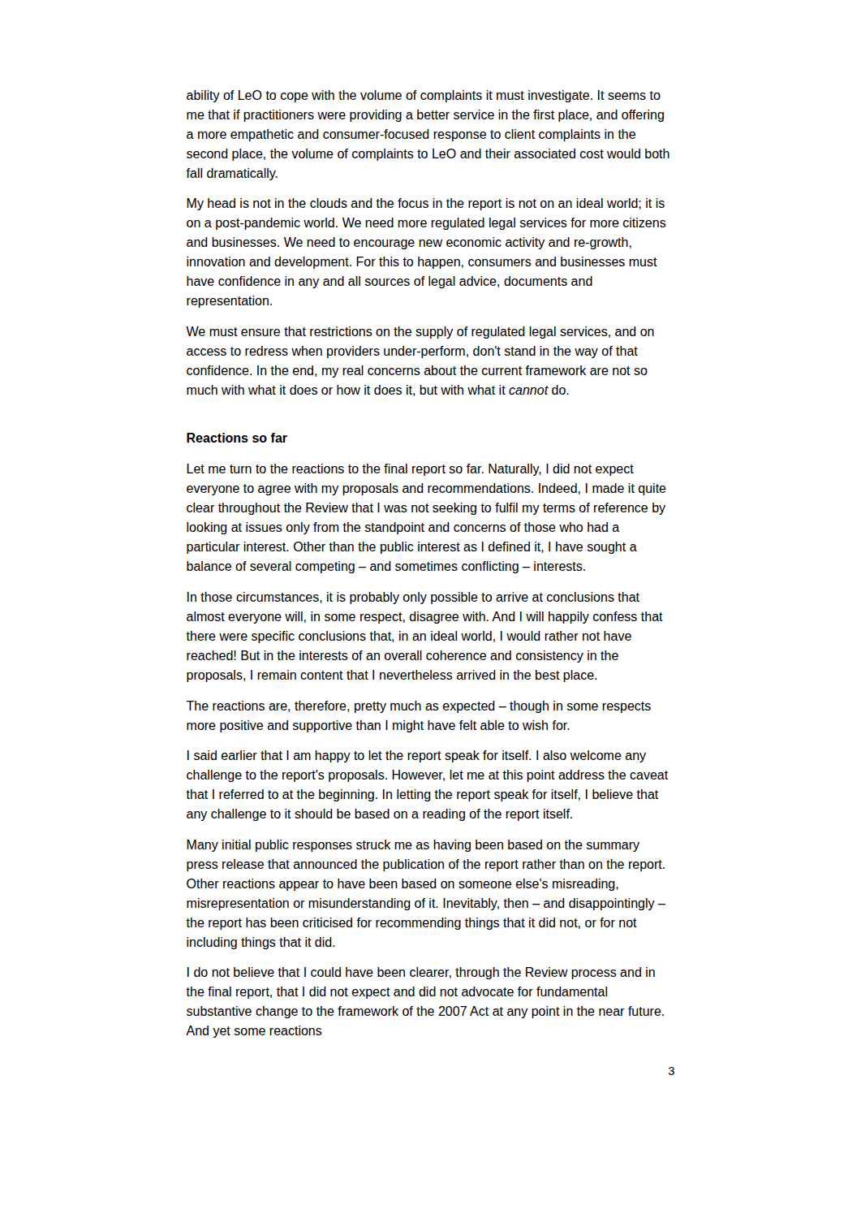ability of LeO to cope with the volume of complaints it must investigate. It seems to me that if practitioners were providing a better service in the first place, and offering a more empathetic and consumer-focused response to client complaints in the second place, the volume of complaints to LeO and their associated cost would both fall dramatically.
My head is not in the clouds and the focus in the report is not on an ideal world; it is on a post-pandemic world. We need more regulated legal services for more citizens and businesses. We need to encourage new economic activity and re-growth, innovation and development. For this to happen, consumers and businesses must have confidence in any and all sources of legal advice, documents and representation.
We must ensure that restrictions on the supply of regulated legal services, and on access to redress when providers under-perform, don't stand in the way of that confidence. In the end, my real concerns about the current framework are not so much with what it does or how it does it, but with what it cannot do.
Reactions so far
Let me turn to the reactions to the final report so far. Naturally, I did not expect everyone to agree with my proposals and recommendations. Indeed, I made it quite clear throughout the Review that I was not seeking to fulfil my terms of reference by looking at issues only from the standpoint and concerns of those who had a particular interest. Other than the public interest as I defined it, I have sought a balance of several competing – and sometimes conflicting – interests.
In those circumstances, it is probably only possible to arrive at conclusions that almost everyone will, in some respect, disagree with. And I will happily confess that there were specific conclusions that, in an ideal world, I would rather not have reached! But in the interests of an overall coherence and consistency in the proposals, I remain content that I nevertheless arrived in the best place.
The reactions are, therefore, pretty much as expected – though in some respects more positive and supportive than I might have felt able to wish for.
I said earlier that I am happy to let the report speak for itself. I also welcome any challenge to the report's proposals. However, let me at this point address the caveat that I referred to at the beginning. In letting the report speak for itself, I believe that any challenge to it should be based on a reading of the report itself.
Many initial public responses struck me as having been based on the summary press release that announced the publication of the report rather than on the report. Other reactions appear to have been based on someone else's misreading, misrepresentation or misunderstanding of it. Inevitably, then – and disappointingly – the report has been criticised for recommending things that it did not, or for not including things that it did.
I do not believe that I could have been clearer, through the Review process and in the final report, that I did not expect and did not advocate for fundamental substantive change to the framework of the 2007 Act at any point in the near future. And yet some reactions
3